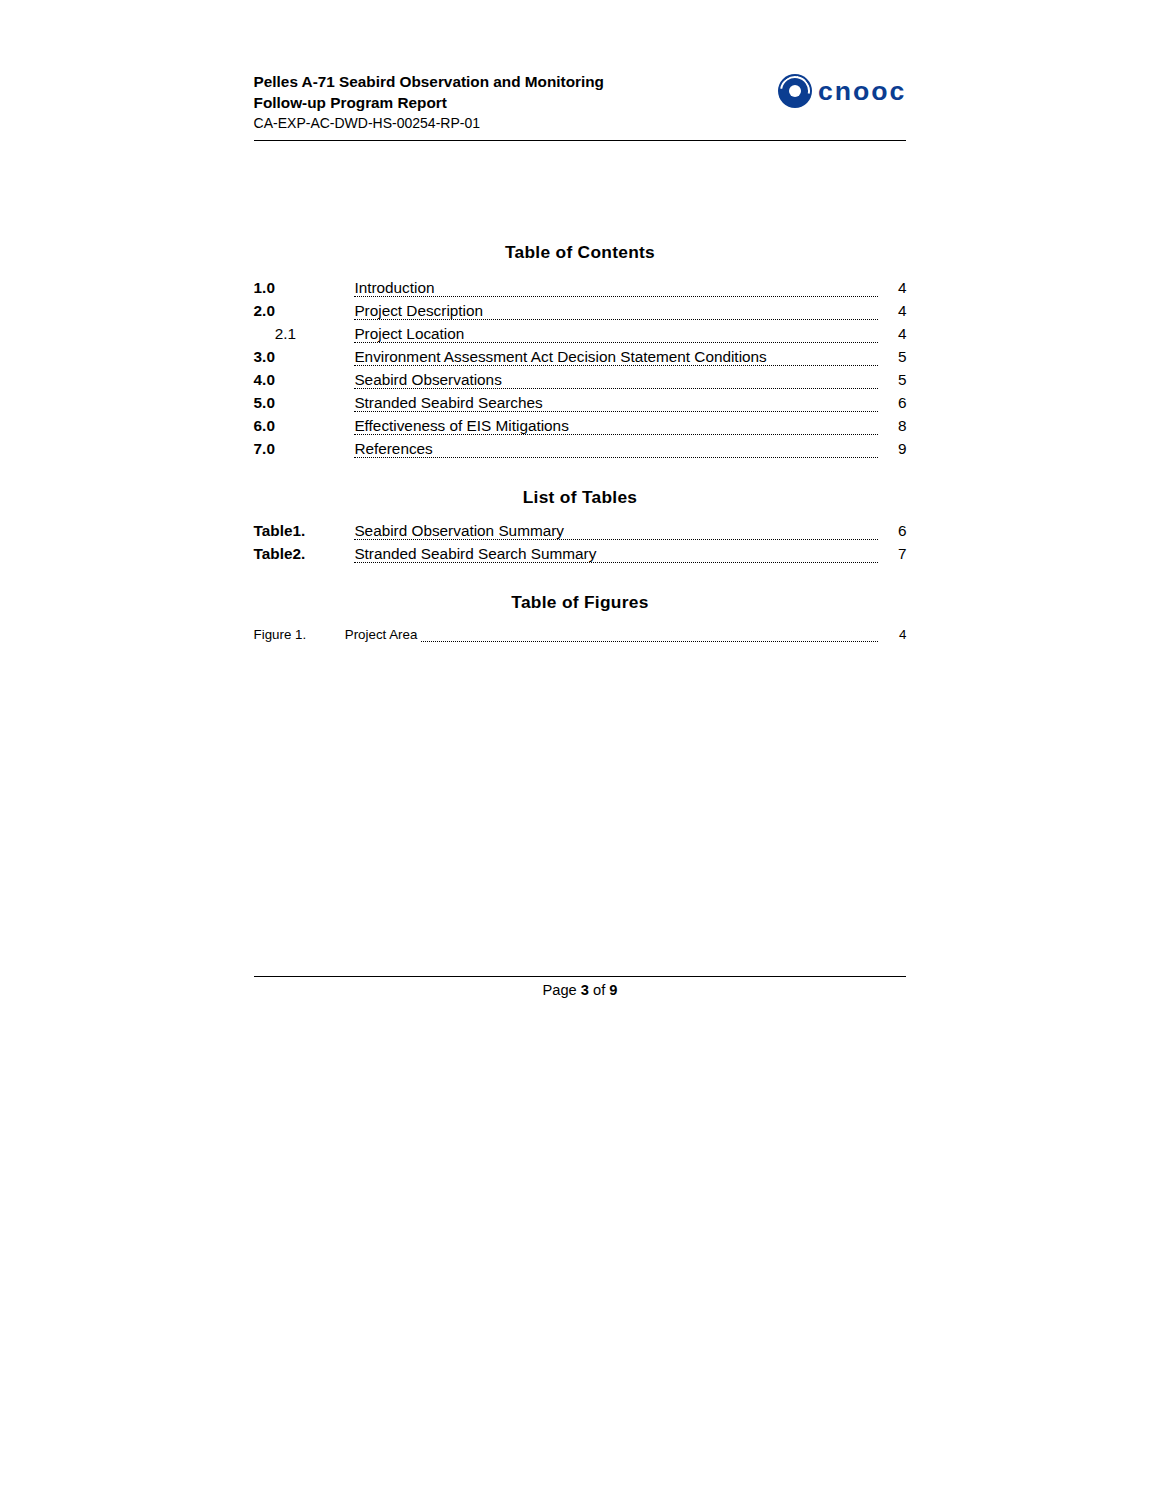Pelles A-71 Seabird Observation and Monitoring
Follow-up Program Report
CA-EXP-AC-DWD-HS-00254-RP-01
cnooc
Table of Contents
| 1.0 | Introduction | 4 |
| 2.0 | Project Description | 4 |
| 2.1 | Project Location | 4 |
| 3.0 | Environment Assessment Act Decision Statement Conditions | 5 |
| 4.0 | Seabird Observations | 5 |
| 5.0 | Stranded Seabird Searches | 6 |
| 6.0 | Effectiveness of EIS Mitigations | 8 |
| 7.0 | References | 9 |
List of Tables
| Table1. | Seabird Observation Summary | 6 |
| Table2. | Stranded Seabird Search Summary | 7 |
Table of Figures
| Figure 1. | Project Area | 4 |
Page 3 of 9